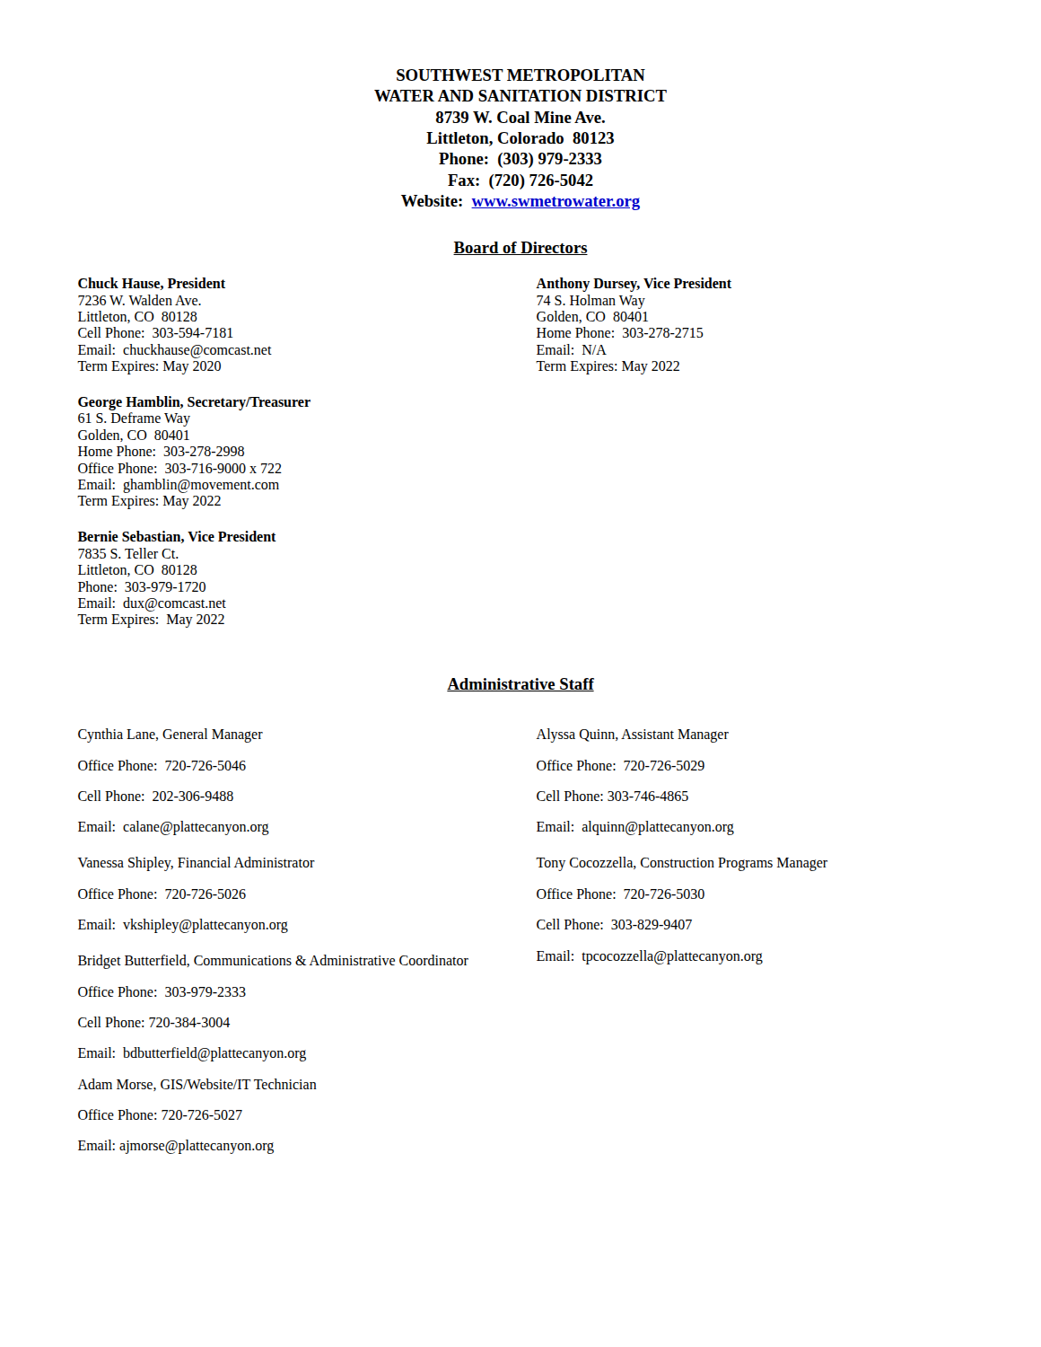SOUTHWEST METROPOLITAN
WATER AND SANITATION DISTRICT
8739 W. Coal Mine Ave.
Littleton, Colorado 80123
Phone: (303) 979-2333
Fax: (720) 726-5042
Website: www.swmetrowater.org
Board of Directors
Chuck Hause, President
7236 W. Walden Ave.
Littleton, CO 80128
Cell Phone: 303-594-7181
Email: chuckhause@comcast.net
Term Expires: May 2020
George Hamblin, Secretary/Treasurer
61 S. Deframe Way
Golden, CO 80401
Home Phone: 303-278-2998
Office Phone: 303-716-9000 x 722
Email: ghamblin@movement.com
Term Expires: May 2022
Bernie Sebastian, Vice President
7835 S. Teller Ct.
Littleton, CO 80128
Phone: 303-979-1720
Email: dux@comcast.net
Term Expires: May 2022
Anthony Dursey, Vice President
74 S. Holman Way
Golden, CO 80401
Home Phone: 303-278-2715
Email: N/A
Term Expires: May 2022
Administrative Staff
Cynthia Lane, General Manager
Office Phone: 720-726-5046
Cell Phone: 202-306-9488
Email: calane@plattecanyon.org
Vanessa Shipley, Financial Administrator
Office Phone: 720-726-5026
Email: vkshipley@plattecanyon.org
Bridget Butterfield, Communications & Administrative Coordinator
Office Phone: 303-979-2333
Cell Phone: 720-384-3004
Email: bdbutterfield@plattecanyon.org
Adam Morse, GIS/Website/IT Technician
Office Phone: 720-726-5027
Email: ajmorse@plattecanyon.org
Alyssa Quinn, Assistant Manager
Office Phone: 720-726-5029
Cell Phone: 303-746-4865
Email: alquinn@plattecanyon.org
Tony Cocozzella, Construction Programs Manager
Office Phone: 720-726-5030
Cell Phone: 303-829-9407
Email: tpcocozzella@plattecanyon.org